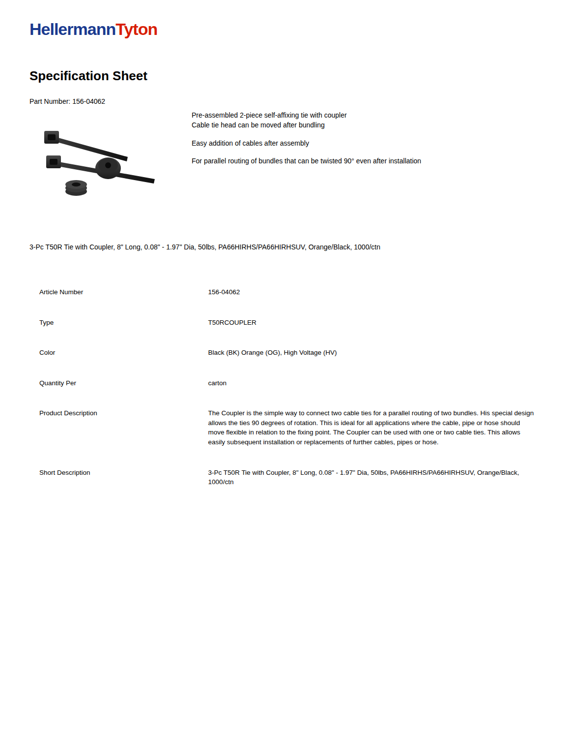Hellermann Tyton
Specification Sheet
Part Number: 156-04062
Pre-assembled 2-piece self-affixing tie with coupler
Cable tie head can be moved after bundling
Easy addition of cables after assembly
For parallel routing of bundles that can be twisted 90° even after installation
3-Pc T50R Tie with Coupler, 8" Long, 0.08" - 1.97" Dia, 50lbs, PA66HIRHS/PA66HIRHSUV, Orange/Black, 1000/ctn
| Article Number | 156-04062 |
| Type | T50RCOUPLER |
| Color | Black (BK) Orange (OG), High Voltage (HV) |
| Quantity Per | carton |
| Product Description | The Coupler is the simple way to connect two cable ties for a parallel routing of two bundles. His special design allows the ties 90 degrees of rotation. This is ideal for all applications where the cable, pipe or hose should move flexible in relation to the fixing point. The Coupler can be used with one or two cable ties. This allows easily subsequent installation or replacements of further cables, pipes or hose. |
| Short Description | 3-Pc T50R Tie with Coupler, 8" Long, 0.08" - 1.97" Dia, 50lbs, PA66HIRHS/PA66HIRHSUV, Orange/Black, 1000/ctn |